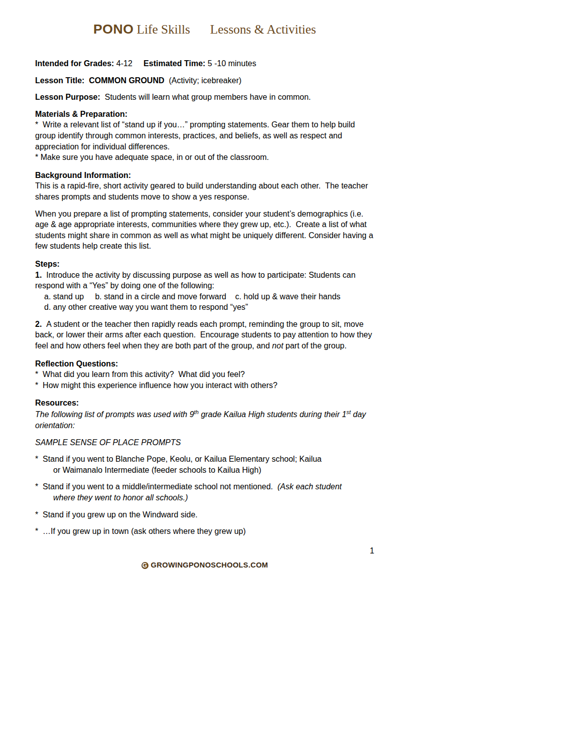PONO Life Skills Lessons & Activities
Intended for Grades: 4-12 Estimated Time: 5 -10 minutes
Lesson Title: COMMON GROUND (Activity; icebreaker)
Lesson Purpose: Students will learn what group members have in common.
Materials & Preparation:
* Write a relevant list of “stand up if you…” prompting statements. Gear them to help build group identify through common interests, practices, and beliefs, as well as respect and appreciation for individual differences.
* Make sure you have adequate space, in or out of the classroom.
Background Information:
This is a rapid-fire, short activity geared to build understanding about each other. The teacher shares prompts and students move to show a yes response.
When you prepare a list of prompting statements, consider your student’s demographics (i.e. age & age appropriate interests, communities where they grew up, etc.). Create a list of what students might share in common as well as what might be uniquely different. Consider having a few students help create this list.
Steps:
1. Introduce the activity by discussing purpose as well as how to participate: Students can respond with a “Yes” by doing one of the following:
a. stand up b. stand in a circle and move forward c. hold up & wave their hands
d. any other creative way you want them to respond “yes”
2. A student or the teacher then rapidly reads each prompt, reminding the group to sit, move back, or lower their arms after each question. Encourage students to pay attention to how they feel and how others feel when they are both part of the group, and not part of the group.
Reflection Questions:
* What did you learn from this activity? What did you feel?
* How might this experience influence how you interact with others?
Resources:
The following list of prompts was used with 9th grade Kailua High students during their 1st day orientation:
SAMPLE SENSE OF PLACE PROMPTS
* Stand if you went to Blanche Pope, Keolu, or Kailua Elementary school; Kailuaor Waimanalo Intermediate (feeder schools to Kailua High)
* Stand if you went to a middle/intermediate school not mentioned. (Ask each studentwhere they went to honor all schools.)
* Stand if you grew up on the Windward side.
* …If you grew up in town (ask others where they grew up)
1 GGROWINGPONOSCHOOLS.COM